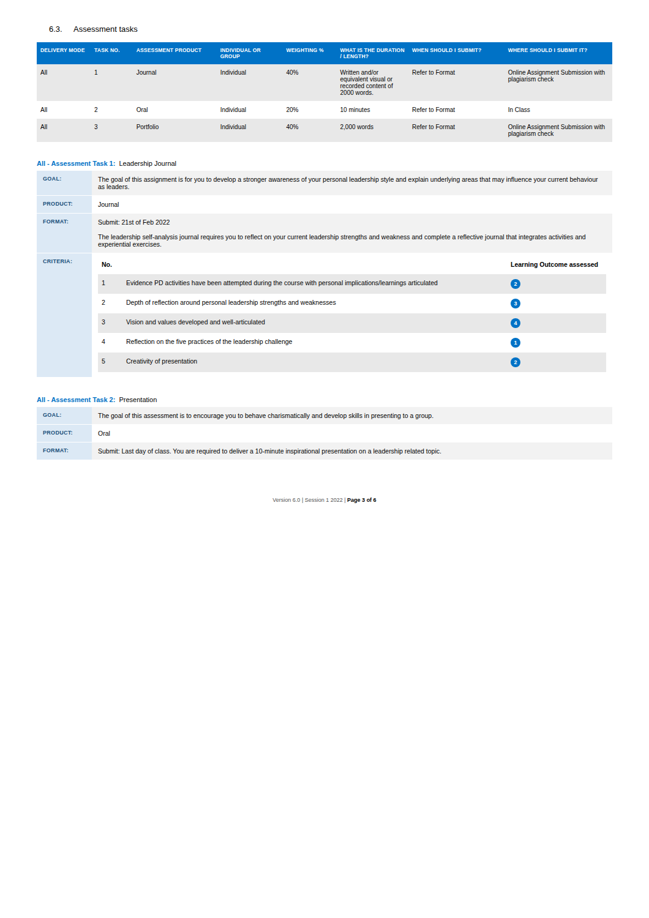6.3. Assessment tasks
| DELIVERY MODE | TASK NO. | ASSESSMENT PRODUCT | INDIVIDUAL OR GROUP | WEIGHTING % | WHAT IS THE DURATION / LENGTH? | WHEN SHOULD I SUBMIT? | WHERE SHOULD I SUBMIT IT? |
| --- | --- | --- | --- | --- | --- | --- | --- |
| All | 1 | Journal | Individual | 40% | Written and/or equivalent visual or recorded content of 2000 words. | Refer to Format | Online Assignment Submission with plagiarism check |
| All | 2 | Oral | Individual | 20% | 10 minutes | Refer to Format | In Class |
| All | 3 | Portfolio | Individual | 40% | 2,000 words | Refer to Format | Online Assignment Submission with plagiarism check |
All - Assessment Task 1: Leadership Journal
| GOAL: | The goal of this assignment is for you to develop a stronger awareness of your personal leadership style and explain underlying areas that may influence your current behaviour as leaders. |
| PRODUCT: | Journal |
| FORMAT: | Submit: 21st of Feb 2022 The leadership self-analysis journal requires you to reflect on your current leadership strengths and weakness and complete a reflective journal that integrates activities and experiential exercises. |
| CRITERIA: | / No. / / Learning Outcome assessed / / --- / --- / --- / / 1 / Evidence PD activities have been attempted during the course with personal implications/learnings articulated / 2 / / 2 / Depth of reflection around personal leadership strengths and weaknesses / 3 / / 3 / Vision and values developed and well-articulated / 4 / / 4 / Reflection on the five practices of the leadership challenge / 1 / / 5 / Creativity of presentation / 2 / |
All - Assessment Task 2: Presentation
| GOAL: | The goal of this assessment is to encourage you to behave charismatically and develop skills in presenting to a group. |
| PRODUCT: | Oral |
| FORMAT: | Submit: Last day of class. You are required to deliver a 10-minute inspirational presentation on a leadership related topic. |
Version 6.0 | Session 1 2022 | Page 3 of 6